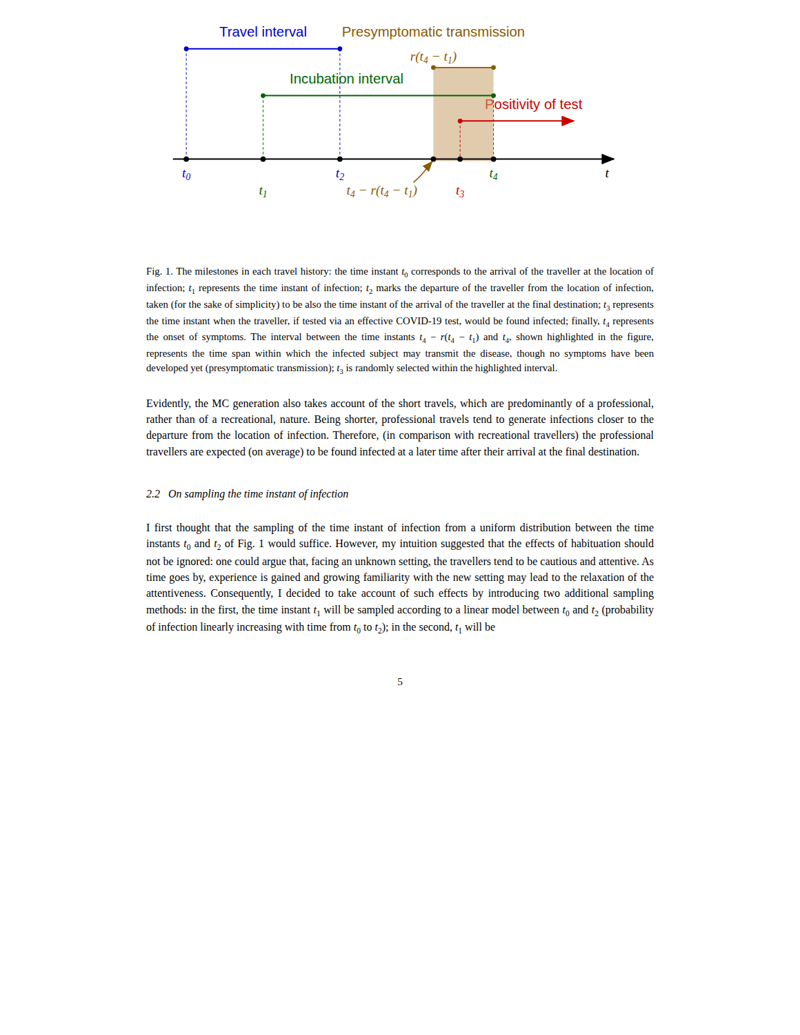Presymptomatic transmission r(t4 − t1) Travel interval Incubation interval Positivity of test t0 t1 t2 t3 t4 t t4 − r(t4 − t1)
Fig. 1. The milestones in each travel history: the time instant t0 corresponds to the arrival of the traveller at the location of infection; t1 represents the time instant of infection; t2 marks the departure of the traveller from the location of infection, taken (for the sake of simplicity) to be also the time instant of the arrival of the traveller at the final destination; t3 represents the time instant when the traveller, if tested via an effective COVID-19 test, would be found infected; finally, t4 represents the onset of symptoms. The interval between the time instants t4 − r(t4 − t1) and t4, shown highlighted in the figure, represents the time span within which the infected subject may transmit the disease, though no symptoms have been developed yet (presymptomatic transmission); t3 is randomly selected within the highlighted interval.
Evidently, the MC generation also takes account of the short travels, which are predominantly of a professional, rather than of a recreational, nature. Being shorter, professional travels tend to generate infections closer to the departure from the location of infection. Therefore, (in comparison with recreational travellers) the professional travellers are expected (on average) to be found infected at a later time after their arrival at the final destination.
2.2 On sampling the time instant of infection
I first thought that the sampling of the time instant of infection from a uniform distribution between the time instants t0 and t2 of Fig. 1 would suffice. However, my intuition suggested that the effects of habituation should not be ignored: one could argue that, facing an unknown setting, the travellers tend to be cautious and attentive. As time goes by, experience is gained and growing familiarity with the new setting may lead to the relaxation of the attentiveness. Consequently, I decided to take account of such effects by introducing two additional sampling methods: in the first, the time instant t1 will be sampled according to a linear model between t0 and t2 (probability of infection linearly increasing with time from t0 to t2); in the second, t1 will be
5